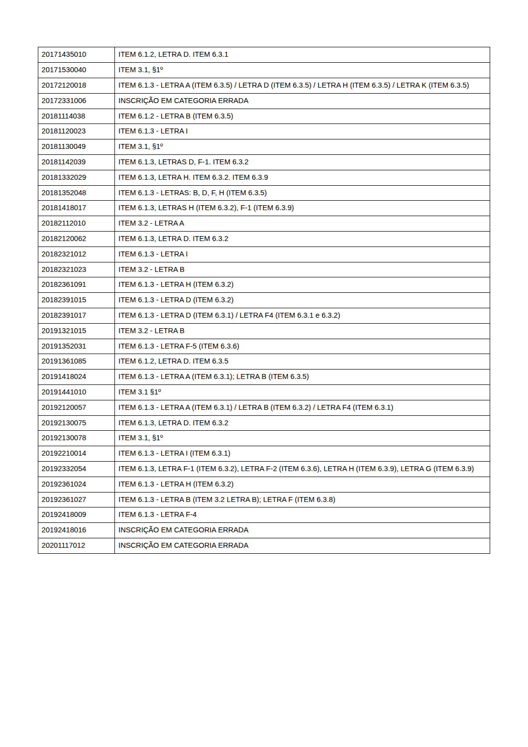| 20171435010 | ITEM 6.1.2, LETRA D. ITEM 6.3.1 |
| 20171530040 | ITEM 3.1, §1º |
| 20172120018 | ITEM 6.1.3 - LETRA A (ITEM 6.3.5) / LETRA D (ITEM 6.3.5) / LETRA H (ITEM 6.3.5) / LETRA K (ITEM 6.3.5) |
| 20172331006 | INSCRIÇÃO EM CATEGORIA ERRADA |
| 20181114038 | ITEM 6.1.2 - LETRA B (ITEM 6.3.5) |
| 20181120023 | ITEM 6.1.3 - LETRA I |
| 20181130049 | ITEM 3.1, §1º |
| 20181142039 | ITEM 6.1.3, LETRAS D, F-1. ITEM 6.3.2 |
| 20181332029 | ITEM 6.1.3, LETRA H. ITEM 6.3.2. ITEM 6.3.9 |
| 20181352048 | ITEM 6.1.3 - LETRAS: B, D, F, H (ITEM 6.3.5) |
| 20181418017 | ITEM 6.1.3, LETRAS H (ITEM 6.3.2), F-1 (ITEM 6.3.9) |
| 20182112010 | ITEM 3.2 - LETRA A |
| 20182120062 | ITEM 6.1.3, LETRA D. ITEM 6.3.2 |
| 20182321012 | ITEM 6.1.3 - LETRA I |
| 20182321023 | ITEM 3.2 - LETRA B |
| 20182361091 | ITEM 6.1.3 - LETRA H (ITEM 6.3.2) |
| 20182391015 | ITEM 6.1.3 - LETRA D (ITEM 6.3.2) |
| 20182391017 | ITEM 6.1.3 - LETRA D (ITEM 6.3.1) / LETRA F4 (ITEM 6.3.1 e 6.3.2) |
| 20191321015 | ITEM 3.2 - LETRA B |
| 20191352031 | ITEM 6.1.3 - LETRA F-5 (ITEM 6.3.6) |
| 20191361085 | ITEM 6.1.2, LETRA D. ITEM 6.3.5 |
| 20191418024 | ITEM 6.1.3 - LETRA A (ITEM 6.3.1); LETRA B (ITEM 6.3.5) |
| 20191441010 | ITEM 3.1 §1º |
| 20192120057 | ITEM 6.1.3 - LETRA A (ITEM 6.3.1) / LETRA B (ITEM 6.3.2) / LETRA F4 (ITEM 6.3.1) |
| 20192130075 | ITEM 6.1.3, LETRA D. ITEM 6.3.2 |
| 20192130078 | ITEM 3.1, §1º |
| 20192210014 | ITEM 6.1.3 - LETRA I (ITEM 6.3.1) |
| 20192332054 | ITEM 6.1.3, LETRA F-1 (ITEM 6.3.2), LETRA F-2 (ITEM 6.3.6), LETRA H (ITEM 6.3.9), LETRA G (ITEM 6.3.9) |
| 20192361024 | ITEM 6.1.3 - LETRA H (ITEM 6.3.2) |
| 20192361027 | ITEM 6.1.3 - LETRA B (ITEM 3.2 LETRA B); LETRA F (ITEM 6.3.8) |
| 20192418009 | ITEM 6.1.3 - LETRA F-4 |
| 20192418016 | INSCRIÇÃO EM CATEGORIA ERRADA |
| 20201117012 | INSCRIÇÃO EM CATEGORIA ERRADA |